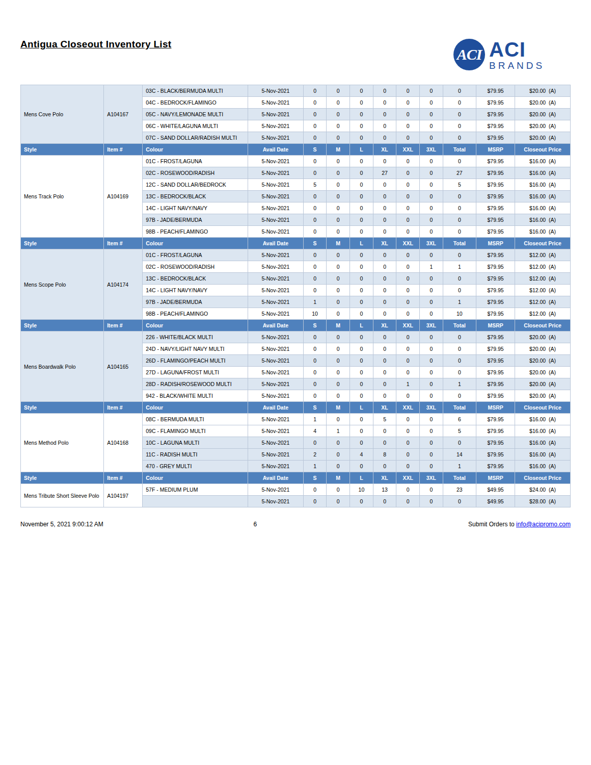ACI
ACI
BRANDS
Antigua Closeout Inventory List
| Mens Cove Polo | A104167 | 03C - BLACK/BERMUDA MULTI | 5-Nov-2021 | 0 | 0 | 0 | 0 | 0 | 0 | 0 | $79.95 | $20.00 (A) |
| 04C - BEDROCK/FLAMINGO | 5-Nov-2021 | 0 | 0 | 0 | 0 | 0 | 0 | 0 | $79.95 | $20.00 (A) |
| 05C - NAVY/LEMONADE MULTI | 5-Nov-2021 | 0 | 0 | 0 | 0 | 0 | 0 | 0 | $79.95 | $20.00 (A) |
| 06C - WHITE/LAGUNA MULTI | 5-Nov-2021 | 0 | 0 | 0 | 0 | 0 | 0 | 0 | $79.95 | $20.00 (A) |
| 07C - SAND DOLLAR/RADISH MULTI | 5-Nov-2021 | 0 | 0 | 0 | 0 | 0 | 0 | 0 | $79.95 | $20.00 (A) |
| Style | Item # | Colour | Avail Date | S | M | L | XL | XXL | 3XL | Total | MSRP | Closeout Price |
| Mens Track Polo | A104169 | 01C - FROST/LAGUNA | 5-Nov-2021 | 0 | 0 | 0 | 0 | 0 | 0 | 0 | $79.95 | $16.00 (A) |
| 02C - ROSEWOOD/RADISH | 5-Nov-2021 | 0 | 0 | 0 | 27 | 0 | 0 | 27 | $79.95 | $16.00 (A) |
| 12C - SAND DOLLAR/BEDROCK | 5-Nov-2021 | 5 | 0 | 0 | 0 | 0 | 0 | 5 | $79.95 | $16.00 (A) |
| 13C - BEDROCK/BLACK | 5-Nov-2021 | 0 | 0 | 0 | 0 | 0 | 0 | 0 | $79.95 | $16.00 (A) |
| 14C - LIGHT NAVY/NAVY | 5-Nov-2021 | 0 | 0 | 0 | 0 | 0 | 0 | 0 | $79.95 | $16.00 (A) |
| 97B - JADE/BERMUDA | 5-Nov-2021 | 0 | 0 | 0 | 0 | 0 | 0 | 0 | $79.95 | $16.00 (A) |
| 98B - PEACH/FLAMINGO | 5-Nov-2021 | 0 | 0 | 0 | 0 | 0 | 0 | 0 | $79.95 | $16.00 (A) |
| Style | Item # | Colour | Avail Date | S | M | L | XL | XXL | 3XL | Total | MSRP | Closeout Price |
| Mens Scope Polo | A104174 | 01C - FROST/LAGUNA | 5-Nov-2021 | 0 | 0 | 0 | 0 | 0 | 0 | 0 | $79.95 | $12.00 (A) |
| 02C - ROSEWOOD/RADISH | 5-Nov-2021 | 0 | 0 | 0 | 0 | 0 | 1 | 1 | $79.95 | $12.00 (A) |
| 13C - BEDROCK/BLACK | 5-Nov-2021 | 0 | 0 | 0 | 0 | 0 | 0 | 0 | $79.95 | $12.00 (A) |
| 14C - LIGHT NAVY/NAVY | 5-Nov-2021 | 0 | 0 | 0 | 0 | 0 | 0 | 0 | $79.95 | $12.00 (A) |
| 97B - JADE/BERMUDA | 5-Nov-2021 | 1 | 0 | 0 | 0 | 0 | 0 | 1 | $79.95 | $12.00 (A) |
| 98B - PEACH/FLAMINGO | 5-Nov-2021 | 10 | 0 | 0 | 0 | 0 | 0 | 10 | $79.95 | $12.00 (A) |
| Style | Item # | Colour | Avail Date | S | M | L | XL | XXL | 3XL | Total | MSRP | Closeout Price |
| Mens Boardwalk Polo | A104165 | 226 - WHITE/BLACK MULTI | 5-Nov-2021 | 0 | 0 | 0 | 0 | 0 | 0 | 0 | $79.95 | $20.00 (A) |
| 24D - NAVY/LIGHT NAVY MULTI | 5-Nov-2021 | 0 | 0 | 0 | 0 | 0 | 0 | 0 | $79.95 | $20.00 (A) |
| 26D - FLAMINGO/PEACH MULTI | 5-Nov-2021 | 0 | 0 | 0 | 0 | 0 | 0 | 0 | $79.95 | $20.00 (A) |
| 27D - LAGUNA/FROST MULTI | 5-Nov-2021 | 0 | 0 | 0 | 0 | 0 | 0 | 0 | $79.95 | $20.00 (A) |
| 28D - RADISH/ROSEWOOD MULTI | 5-Nov-2021 | 0 | 0 | 0 | 0 | 1 | 0 | 1 | $79.95 | $20.00 (A) |
| 942 - BLACK/WHITE MULTI | 5-Nov-2021 | 0 | 0 | 0 | 0 | 0 | 0 | 0 | $79.95 | $20.00 (A) |
| Style | Item # | Colour | Avail Date | S | M | L | XL | XXL | 3XL | Total | MSRP | Closeout Price |
| Mens Method Polo | A104168 | 08C - BERMUDA MULTI | 5-Nov-2021 | 1 | 0 | 0 | 5 | 0 | 0 | 6 | $79.95 | $16.00 (A) |
| 09C - FLAMINGO MULTI | 5-Nov-2021 | 4 | 1 | 0 | 0 | 0 | 0 | 5 | $79.95 | $16.00 (A) |
| 10C - LAGUNA MULTI | 5-Nov-2021 | 0 | 0 | 0 | 0 | 0 | 0 | 0 | $79.95 | $16.00 (A) |
| 11C - RADISH MULTI | 5-Nov-2021 | 2 | 0 | 4 | 8 | 0 | 0 | 14 | $79.95 | $16.00 (A) |
| 470 - GREY MULTI | 5-Nov-2021 | 1 | 0 | 0 | 0 | 0 | 0 | 1 | $79.95 | $16.00 (A) |
| Style | Item # | Colour | Avail Date | S | M | L | XL | XXL | 3XL | Total | MSRP | Closeout Price |
| Mens Tribute Short Sleeve Polo | A104197 | 57F - MEDIUM PLUM | 5-Nov-2021 | 0 | 0 | 10 | 13 | 0 | 0 | 23 | $49.95 | $24.00 (A) |
| | 5-Nov-2021 | 0 | 0 | 0 | 0 | 0 | 0 | 0 | $49.95 | $28.00 (A) |
November 5, 2021 9:00:12 AM
6
Submit Orders to info@acipromo.com